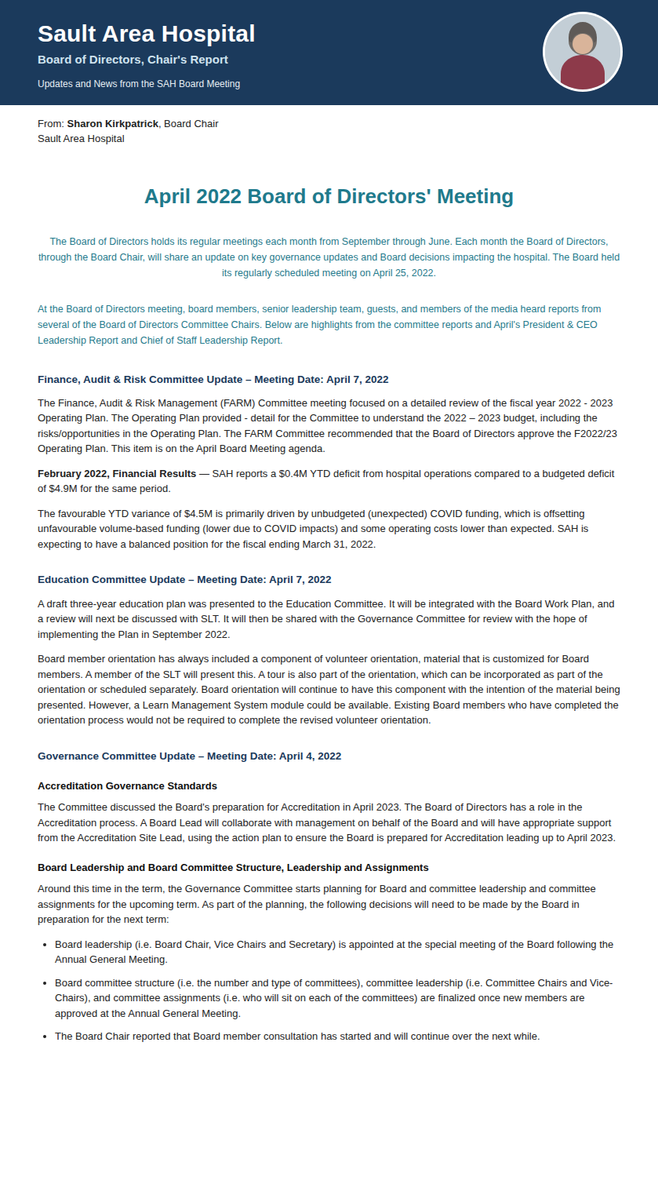Sault Area Hospital
Board of Directors, Chair's Report
Updates and News from the SAH Board Meeting
From: Sharon Kirkpatrick, Board Chair
Sault Area Hospital
April 2022 Board of Directors' Meeting
The Board of Directors holds its regular meetings each month from September through June. Each month the Board of Directors, through the Board Chair, will share an update on key governance updates and Board decisions impacting the hospital. The Board held its regularly scheduled meeting on April 25, 2022.
At the Board of Directors meeting, board members, senior leadership team, guests, and members of the media heard reports from several of the Board of Directors Committee Chairs. Below are highlights from the committee reports and April's President & CEO Leadership Report and Chief of Staff Leadership Report.
Finance, Audit & Risk Committee Update – Meeting Date: April 7, 2022
The Finance, Audit & Risk Management (FARM) Committee meeting focused on a detailed review of the fiscal year 2022 - 2023 Operating Plan. The Operating Plan provided - detail for the Committee to understand the 2022 – 2023 budget, including the risks/opportunities in the Operating Plan. The FARM Committee recommended that the Board of Directors approve the F2022/23 Operating Plan. This item is on the April Board Meeting agenda.
February 2022, Financial Results — SAH reports a $0.4M YTD deficit from hospital operations compared to a budgeted deficit of $4.9M for the same period.
The favourable YTD variance of $4.5M is primarily driven by unbudgeted (unexpected) COVID funding, which is offsetting unfavourable volume-based funding (lower due to COVID impacts) and some operating costs lower than expected. SAH is expecting to have a balanced position for the fiscal ending March 31, 2022.
Education Committee Update – Meeting Date: April 7, 2022
A draft three-year education plan was presented to the Education Committee. It will be integrated with the Board Work Plan, and a review will next be discussed with SLT. It will then be shared with the Governance Committee for review with the hope of implementing the Plan in September 2022.
Board member orientation has always included a component of volunteer orientation, material that is customized for Board members. A member of the SLT will present this. A tour is also part of the orientation, which can be incorporated as part of the orientation or scheduled separately. Board orientation will continue to have this component with the intention of the material being presented. However, a Learn Management System module could be available. Existing Board members who have completed the orientation process would not be required to complete the revised volunteer orientation.
Governance Committee Update – Meeting Date: April 4, 2022
Accreditation Governance Standards
The Committee discussed the Board's preparation for Accreditation in April 2023. The Board of Directors has a role in the Accreditation process. A Board Lead will collaborate with management on behalf of the Board and will have appropriate support from the Accreditation Site Lead, using the action plan to ensure the Board is prepared for Accreditation leading up to April 2023.
Board Leadership and Board Committee Structure, Leadership and Assignments
Around this time in the term, the Governance Committee starts planning for Board and committee leadership and committee assignments for the upcoming term. As part of the planning, the following decisions will need to be made by the Board in preparation for the next term:
Board leadership (i.e. Board Chair, Vice Chairs and Secretary) is appointed at the special meeting of the Board following the Annual General Meeting.
Board committee structure (i.e. the number and type of committees), committee leadership (i.e. Committee Chairs and Vice-Chairs), and committee assignments (i.e. who will sit on each of the committees) are finalized once new members are approved at the Annual General Meeting.
The Board Chair reported that Board member consultation has started and will continue over the next while.